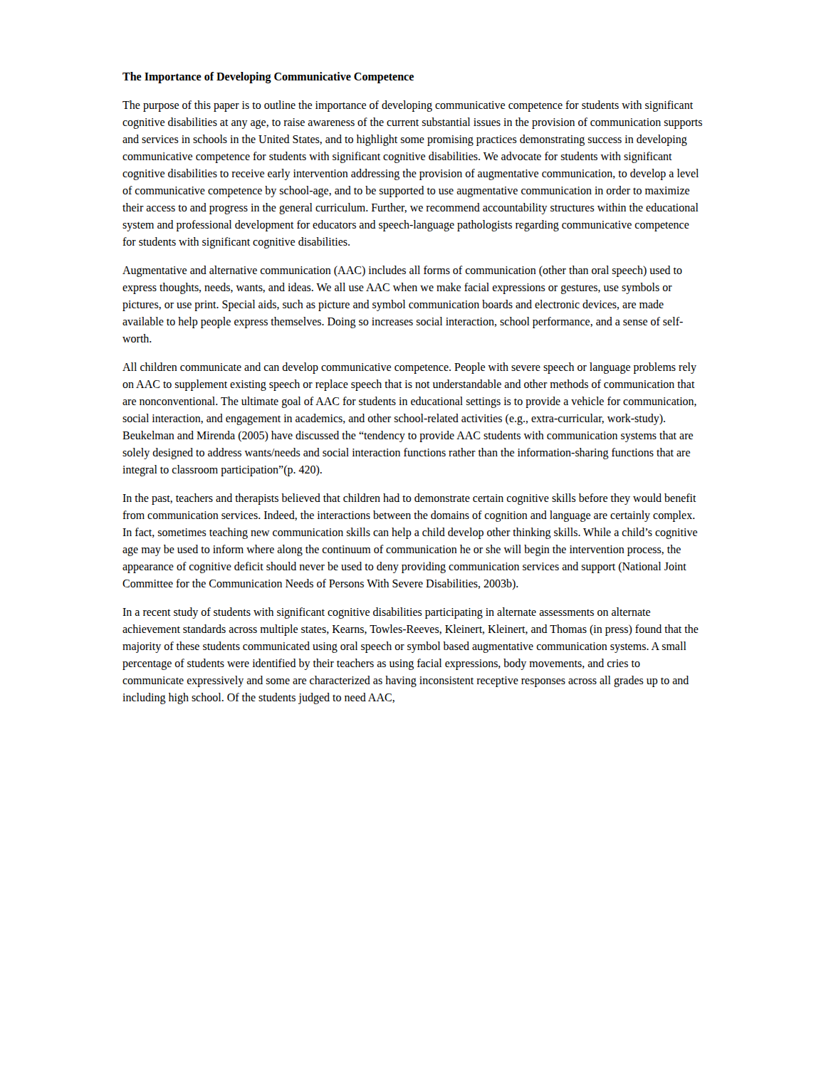The Importance of Developing Communicative Competence
The purpose of this paper is to outline the importance of developing communicative competence for students with significant cognitive disabilities at any age, to raise awareness of the current substantial issues in the provision of communication supports and services in schools in the United States, and to highlight some promising practices demonstrating success in developing communicative competence for students with significant cognitive disabilities. We advocate for students with significant cognitive disabilities to receive early intervention addressing the provision of augmentative communication, to develop a level of communicative competence by school-age, and to be supported to use augmentative communication in order to maximize their access to and progress in the general curriculum. Further, we recommend accountability structures within the educational system and professional development for educators and speech-language pathologists regarding communicative competence for students with significant cognitive disabilities.
Augmentative and alternative communication (AAC) includes all forms of communication (other than oral speech) used to express thoughts, needs, wants, and ideas. We all use AAC when we make facial expressions or gestures, use symbols or pictures, or use print. Special aids, such as picture and symbol communication boards and electronic devices, are made available to help people express themselves. Doing so increases social interaction, school performance, and a sense of self-worth.
All children communicate and can develop communicative competence. People with severe speech or language problems rely on AAC to supplement existing speech or replace speech that is not understandable and other methods of communication that are nonconventional. The ultimate goal of AAC for students in educational settings is to provide a vehicle for communication, social interaction, and engagement in academics, and other school-related activities (e.g., extra-curricular, work-study). Beukelman and Mirenda (2005) have discussed the “tendency to provide AAC students with communication systems that are solely designed to address wants/needs and social interaction functions rather than the information-sharing functions that are integral to classroom participation”(p. 420).
In the past, teachers and therapists believed that children had to demonstrate certain cognitive skills before they would benefit from communication services. Indeed, the interactions between the domains of cognition and language are certainly complex. In fact, sometimes teaching new communication skills can help a child develop other thinking skills. While a child’s cognitive age may be used to inform where along the continuum of communication he or she will begin the intervention process, the appearance of cognitive deficit should never be used to deny providing communication services and support (National Joint Committee for the Communication Needs of Persons With Severe Disabilities, 2003b).
In a recent study of students with significant cognitive disabilities participating in alternate assessments on alternate achievement standards across multiple states, Kearns, Towles-Reeves, Kleinert, Kleinert, and Thomas (in press) found that the majority of these students communicated using oral speech or symbol based augmentative communication systems. A small percentage of students were identified by their teachers as using facial expressions, body movements, and cries to communicate expressively and some are characterized as having inconsistent receptive responses across all grades up to and including high school. Of the students judged to need AAC,